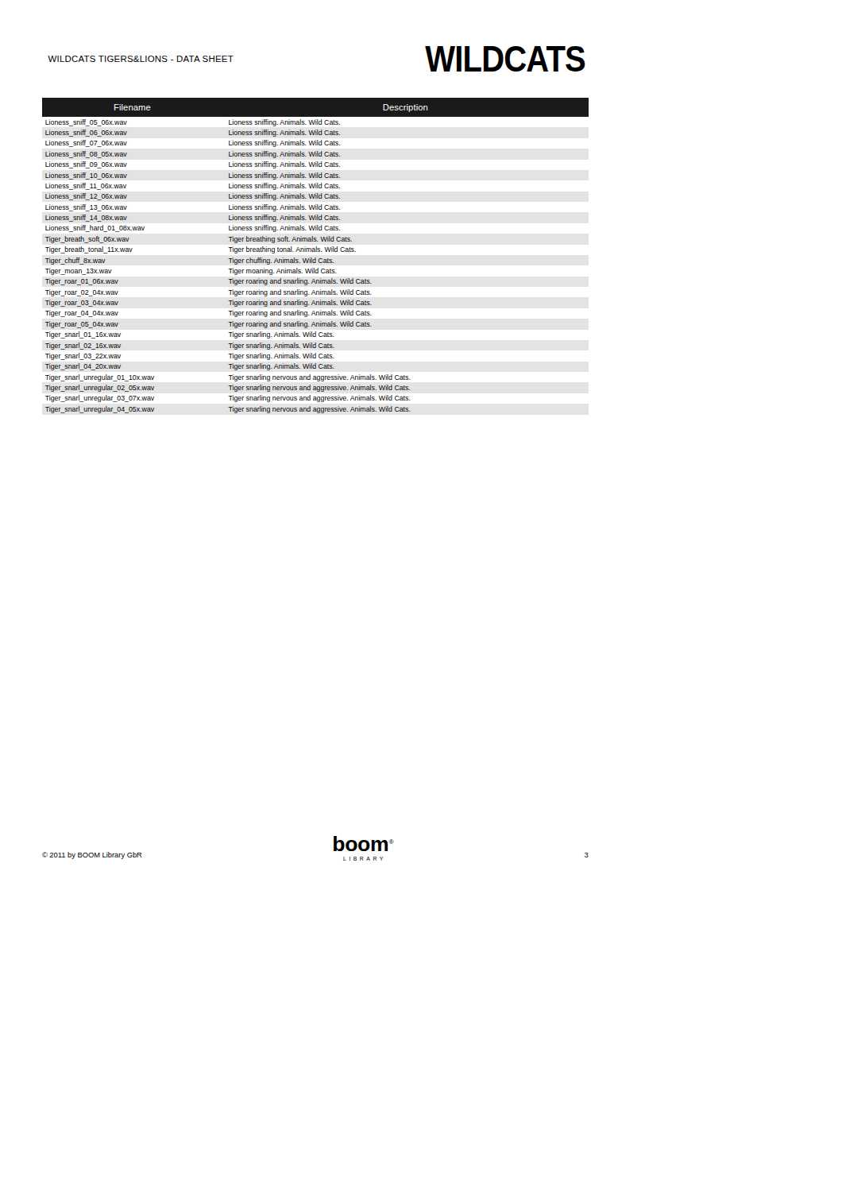WILDCATS TIGERS&LIONS - DATA SHEET
WILDCATS
| Filename | Description |
| --- | --- |
| Lioness_sniff_05_06x.wav | Lioness sniffing. Animals. Wild Cats. |
| Lioness_sniff_06_06x.wav | Lioness sniffing. Animals. Wild Cats. |
| Lioness_sniff_07_06x.wav | Lioness sniffing. Animals. Wild Cats. |
| Lioness_sniff_08_05x.wav | Lioness sniffing. Animals. Wild Cats. |
| Lioness_sniff_09_06x.wav | Lioness sniffing. Animals. Wild Cats. |
| Lioness_sniff_10_06x.wav | Lioness sniffing. Animals. Wild Cats. |
| Lioness_sniff_11_06x.wav | Lioness sniffing. Animals. Wild Cats. |
| Lioness_sniff_12_06x.wav | Lioness sniffing. Animals. Wild Cats. |
| Lioness_sniff_13_06x.wav | Lioness sniffing. Animals. Wild Cats. |
| Lioness_sniff_14_08x.wav | Lioness sniffing. Animals. Wild Cats. |
| Lioness_sniff_hard_01_08x.wav | Lioness sniffing. Animals. Wild Cats. |
| Tiger_breath_soft_06x.wav | Tiger breathing soft. Animals. Wild Cats. |
| Tiger_breath_tonal_11x.wav | Tiger breathing tonal. Animals. Wild Cats. |
| Tiger_chuff_8x.wav | Tiger chuffing. Animals. Wild Cats. |
| Tiger_moan_13x.wav | Tiger moaning. Animals. Wild Cats. |
| Tiger_roar_01_06x.wav | Tiger roaring and snarling. Animals. Wild Cats. |
| Tiger_roar_02_04x.wav | Tiger roaring and snarling. Animals. Wild Cats. |
| Tiger_roar_03_04x.wav | Tiger roaring and snarling. Animals. Wild Cats. |
| Tiger_roar_04_04x.wav | Tiger roaring and snarling. Animals. Wild Cats. |
| Tiger_roar_05_04x.wav | Tiger roaring and snarling. Animals. Wild Cats. |
| Tiger_snarl_01_16x.wav | Tiger snarling. Animals. Wild Cats. |
| Tiger_snarl_02_16x.wav | Tiger snarling. Animals. Wild Cats. |
| Tiger_snarl_03_22x.wav | Tiger snarling. Animals. Wild Cats. |
| Tiger_snarl_04_20x.wav | Tiger snarling. Animals. Wild Cats. |
| Tiger_snarl_unregular_01_10x.wav | Tiger snarling nervous and aggressive. Animals. Wild Cats. |
| Tiger_snarl_unregular_02_05x.wav | Tiger snarling nervous and aggressive. Animals. Wild Cats. |
| Tiger_snarl_unregular_03_07x.wav | Tiger snarling nervous and aggressive. Animals. Wild Cats. |
| Tiger_snarl_unregular_04_05x.wav | Tiger snarling nervous and aggressive. Animals. Wild Cats. |
© 2011 by BOOM Library GbR
boom®
LIBRARY
3